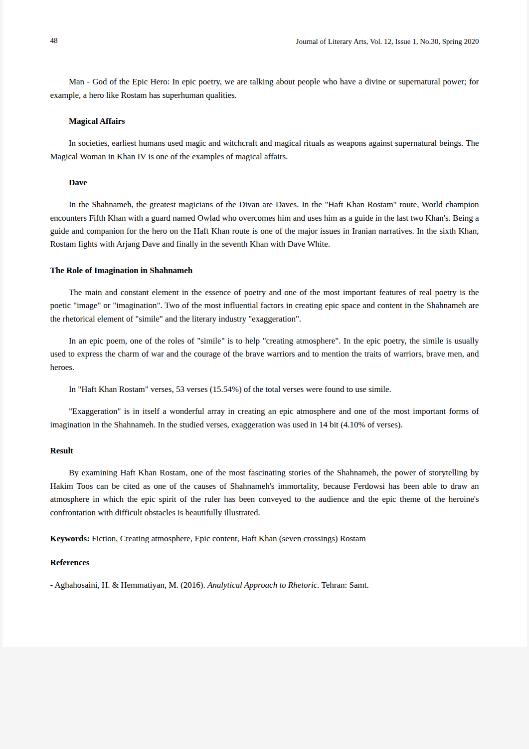48
Journal of Literary Arts, Vol. 12, Issue 1, No.30, Spring 2020
Man - God of the Epic Hero: In epic poetry, we are talking about people who have a divine or supernatural power; for example, a hero like Rostam has superhuman qualities.
Magical Affairs
In societies, earliest humans used magic and witchcraft and magical rituals as weapons against supernatural beings. The Magical Woman in Khan IV is one of the examples of magical affairs.
Dave
In the Shahnameh, the greatest magicians of the Divan are Daves. In the "Haft Khan Rostam" route, World champion encounters Fifth Khan with a guard named Owlad who overcomes him and uses him as a guide in the last two Khan's. Being a guide and companion for the hero on the Haft Khan route is one of the major issues in Iranian narratives. In the sixth Khan, Rostam fights with Arjang Dave and finally in the seventh Khan with Dave White.
The Role of Imagination in Shahnameh
The main and constant element in the essence of poetry and one of the most important features of real poetry is the poetic "image" or "imagination". Two of the most influential factors in creating epic space and content in the Shahnameh are the rhetorical element of "simile" and the literary industry "exaggeration".
In an epic poem, one of the roles of "simile" is to help "creating atmosphere". In the epic poetry, the simile is usually used to express the charm of war and the courage of the brave warriors and to mention the traits of warriors, brave men, and heroes.
In "Haft Khan Rostam" verses, 53 verses (15.54%) of the total verses were found to use simile.
"Exaggeration" is in itself a wonderful array in creating an epic atmosphere and one of the most important forms of imagination in the Shahnameh. In the studied verses, exaggeration was used in 14 bit (4.10% of verses).
Result
By examining Haft Khan Rostam, one of the most fascinating stories of the Shahnameh, the power of storytelling by Hakim Toos can be cited as one of the causes of Shahnameh's immortality, because Ferdowsi has been able to draw an atmosphere in which the epic spirit of the ruler has been conveyed to the audience and the epic theme of the heroine's confrontation with difficult obstacles is beautifully illustrated.
Keywords: Fiction, Creating atmosphere, Epic content, Haft Khan (seven crossings) Rostam
References
- Aghahosaini, H. & Hemmatiyan, M. (2016). Analytical Approach to Rhetoric. Tehran: Samt.